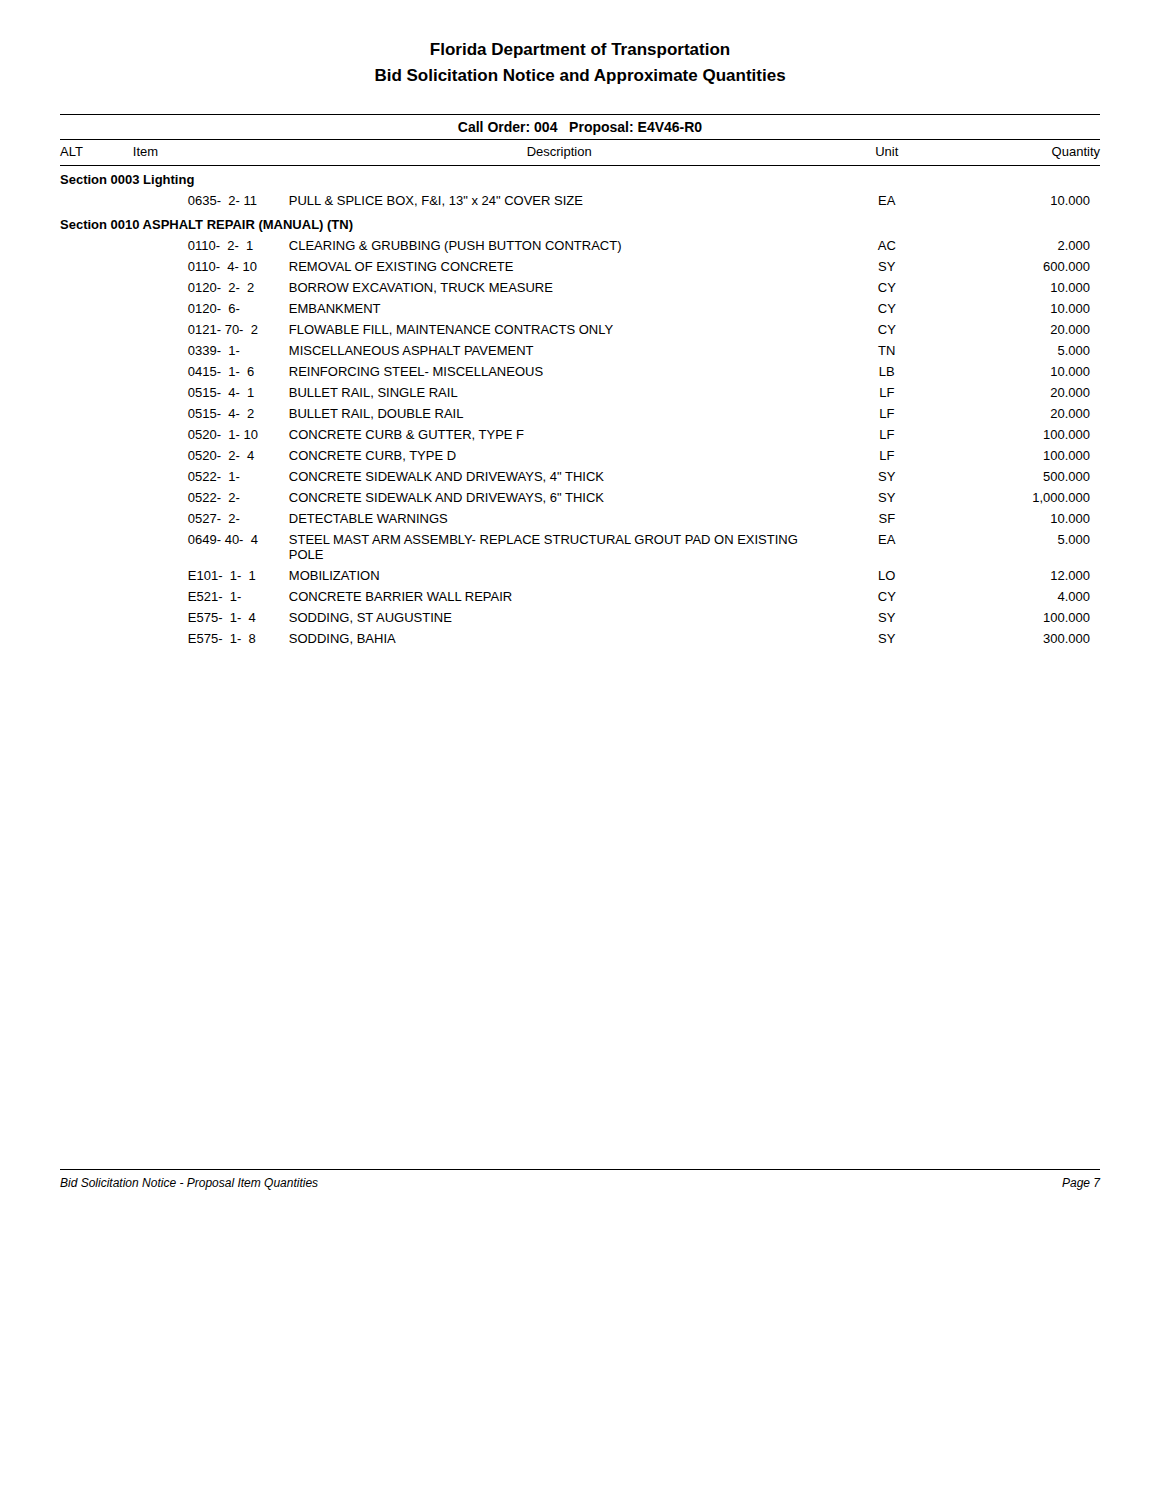Florida Department of Transportation
Bid Solicitation Notice and Approximate Quantities
Call Order: 004 Proposal: E4V46-R0
| ALT | Item | Description | Unit | Quantity |
| --- | --- | --- | --- | --- |
| Section 0003 Lighting |
| | 0635- 2- 11 | PULL & SPLICE BOX, F&I, 13" x 24" COVER SIZE | EA | 10.000 |
| Section 0010 ASPHALT REPAIR (MANUAL) (TN) |
| | 0110- 2- 1 | CLEARING & GRUBBING (PUSH BUTTON CONTRACT) | AC | 2.000 |
| | 0110- 4- 10 | REMOVAL OF EXISTING CONCRETE | SY | 600.000 |
| | 0120- 2- 2 | BORROW EXCAVATION, TRUCK MEASURE | CY | 10.000 |
| | 0120- 6- | EMBANKMENT | CY | 10.000 |
| | 0121- 70- 2 | FLOWABLE FILL, MAINTENANCE CONTRACTS ONLY | CY | 20.000 |
| | 0339- 1- | MISCELLANEOUS ASPHALT PAVEMENT | TN | 5.000 |
| | 0415- 1- 6 | REINFORCING STEEL- MISCELLANEOUS | LB | 10.000 |
| | 0515- 4- 1 | BULLET RAIL, SINGLE RAIL | LF | 20.000 |
| | 0515- 4- 2 | BULLET RAIL, DOUBLE RAIL | LF | 20.000 |
| | 0520- 1- 10 | CONCRETE CURB & GUTTER, TYPE F | LF | 100.000 |
| | 0520- 2- 4 | CONCRETE CURB, TYPE D | LF | 100.000 |
| | 0522- 1- | CONCRETE SIDEWALK AND DRIVEWAYS, 4" THICK | SY | 500.000 |
| | 0522- 2- | CONCRETE SIDEWALK AND DRIVEWAYS, 6" THICK | SY | 1,000.000 |
| | 0527- 2- | DETECTABLE WARNINGS | SF | 10.000 |
| | 0649- 40- 4 | STEEL MAST ARM ASSEMBLY- REPLACE STRUCTURAL GROUT PAD ON EXISTING POLE | EA | 5.000 |
| | E101- 1- 1 | MOBILIZATION | LO | 12.000 |
| | E521- 1- | CONCRETE BARRIER WALL REPAIR | CY | 4.000 |
| | E575- 1- 4 | SODDING, ST AUGUSTINE | SY | 100.000 |
| | E575- 1- 8 | SODDING, BAHIA | SY | 300.000 |
Bid Solicitation Notice - Proposal Item Quantities Page 7